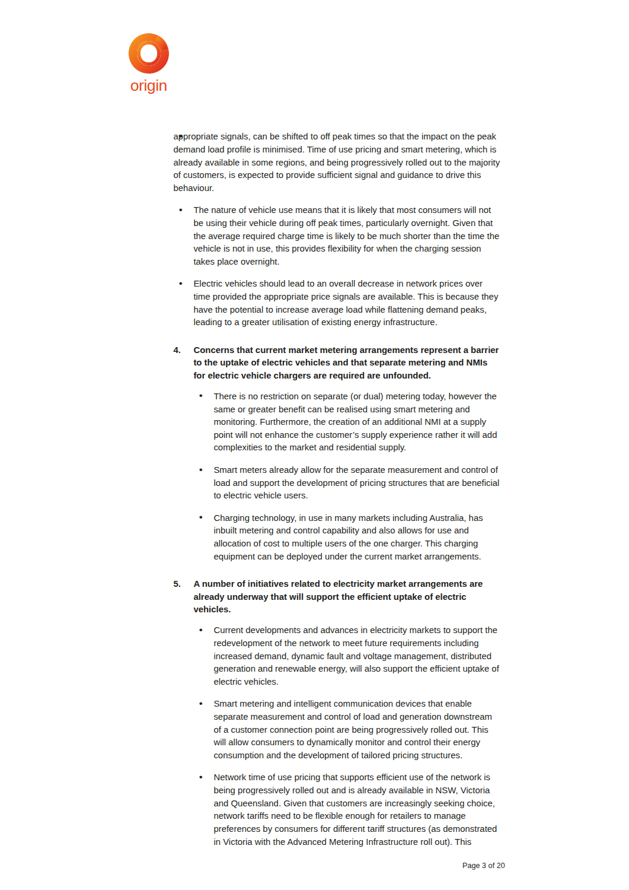origin
appropriate signals, can be shifted to off peak times so that the impact on the peak demand load profile is minimised. Time of use pricing and smart metering, which is already available in some regions, and being progressively rolled out to the majority of customers, is expected to provide sufficient signal and guidance to drive this behaviour.
The nature of vehicle use means that it is likely that most consumers will not be using their vehicle during off peak times, particularly overnight. Given that the average required charge time is likely to be much shorter than the time the vehicle is not in use, this provides flexibility for when the charging session takes place overnight.
Electric vehicles should lead to an overall decrease in network prices over time provided the appropriate price signals are available. This is because they have the potential to increase average load while flattening demand peaks, leading to a greater utilisation of existing energy infrastructure.
4. Concerns that current market metering arrangements represent a barrier to the uptake of electric vehicles and that separate metering and NMIs for electric vehicle chargers are required are unfounded.
There is no restriction on separate (or dual) metering today, however the same or greater benefit can be realised using smart metering and monitoring. Furthermore, the creation of an additional NMI at a supply point will not enhance the customer’s supply experience rather it will add complexities to the market and residential supply.
Smart meters already allow for the separate measurement and control of load and support the development of pricing structures that are beneficial to electric vehicle users.
Charging technology, in use in many markets including Australia, has inbuilt metering and control capability and also allows for use and allocation of cost to multiple users of the one charger. This charging equipment can be deployed under the current market arrangements.
5. A number of initiatives related to electricity market arrangements are already underway that will support the efficient uptake of electric vehicles.
Current developments and advances in electricity markets to support the redevelopment of the network to meet future requirements including increased demand, dynamic fault and voltage management, distributed generation and renewable energy, will also support the efficient uptake of electric vehicles.
Smart metering and intelligent communication devices that enable separate measurement and control of load and generation downstream of a customer connection point are being progressively rolled out. This will allow consumers to dynamically monitor and control their energy consumption and the development of tailored pricing structures.
Network time of use pricing that supports efficient use of the network is being progressively rolled out and is already available in NSW, Victoria and Queensland. Given that customers are increasingly seeking choice, network tariffs need to be flexible enough for retailers to manage preferences by consumers for different tariff structures (as demonstrated in Victoria with the Advanced Metering Infrastructure roll out). This
Page 3 of 20